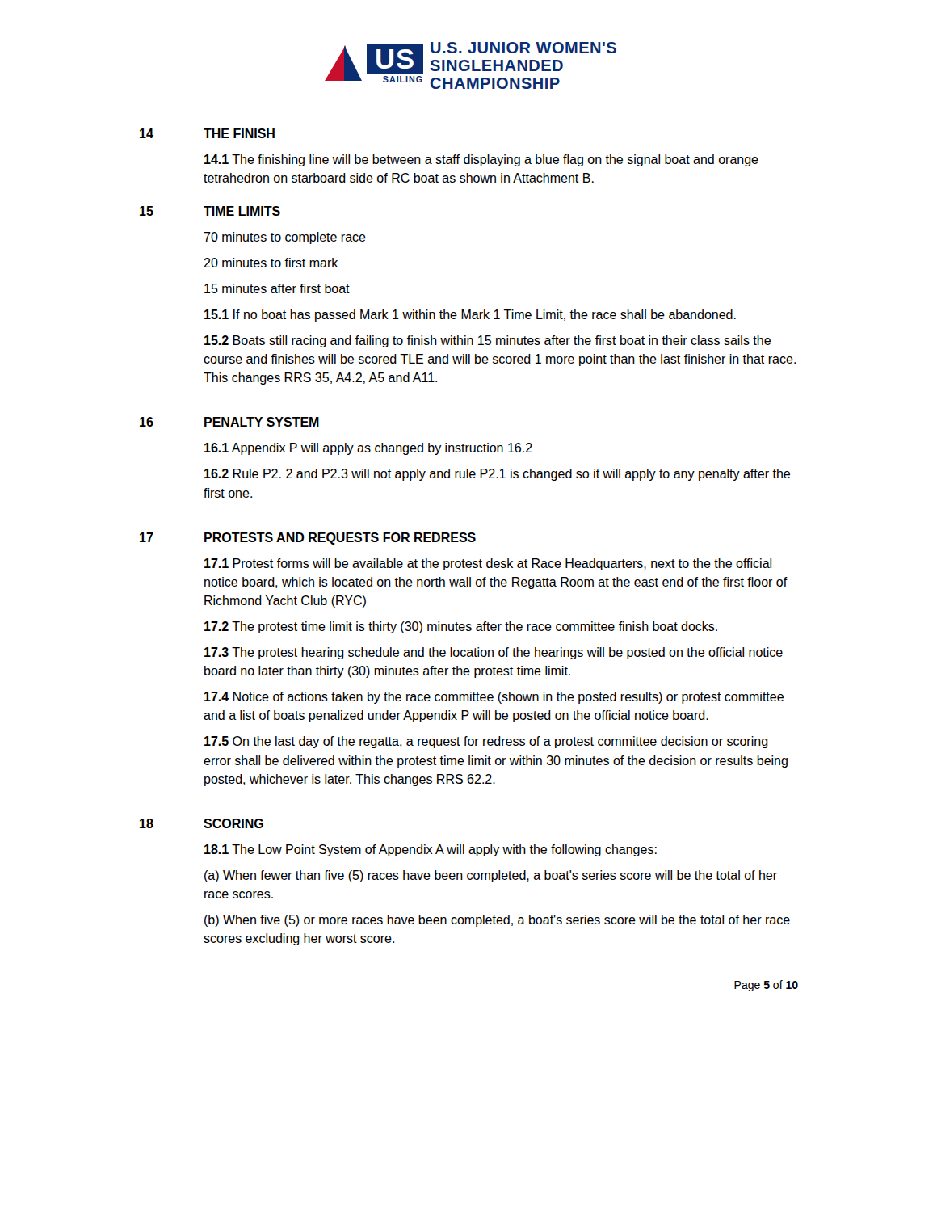US
SAILING
U.S. JUNIOR WOMEN'S SINGLEHANDED CHAMPIONSHIP
14
The Finish
14.1 The finishing line will be between a staff displaying a blue flag on the signal boat and orange tetrahedron on starboard side of RC boat as shown in Attachment B.
15
Time Limits
70 minutes to complete race
20 minutes to first mark
15 minutes after first boat
15.1 If no boat has passed Mark 1 within the Mark 1 Time Limit, the race shall be abandoned.
15.2 Boats still racing and failing to finish within 15 minutes after the first boat in their class sails the course and finishes will be scored TLE and will be scored 1 more point than the last finisher in that race. This changes RRS 35, A4.2, A5 and A11.
16
Penalty System
16.1 Appendix P will apply as changed by instruction 16.2
16.2 Rule P2. 2 and P2.3 will not apply and rule P2.1 is changed so it will apply to any penalty after the first one.
17
Protests and Requests for Redress
17.1 Protest forms will be available at the protest desk at Race Headquarters, next to the the official notice board, which is located on the north wall of the Regatta Room at the east end of the first floor of Richmond Yacht Club (RYC)
17.2 The protest time limit is thirty (30) minutes after the race committee finish boat docks.
17.3 The protest hearing schedule and the location of the hearings will be posted on the official notice board no later than thirty (30) minutes after the protest time limit.
17.4 Notice of actions taken by the race committee (shown in the posted results) or protest committee and a list of boats penalized under Appendix P will be posted on the official notice board.
17.5 On the last day of the regatta, a request for redress of a protest committee decision or scoring error shall be delivered within the protest time limit or within 30 minutes of the decision or results being posted, whichever is later. This changes RRS 62.2.
18
Scoring
18.1 The Low Point System of Appendix A will apply with the following changes:
(a) When fewer than five (5) races have been completed, a boat's series score will be the total of her race scores.
(b) When five (5) or more races have been completed, a boat's series score will be the total of her race scores excluding her worst score.
Page 5 of 10